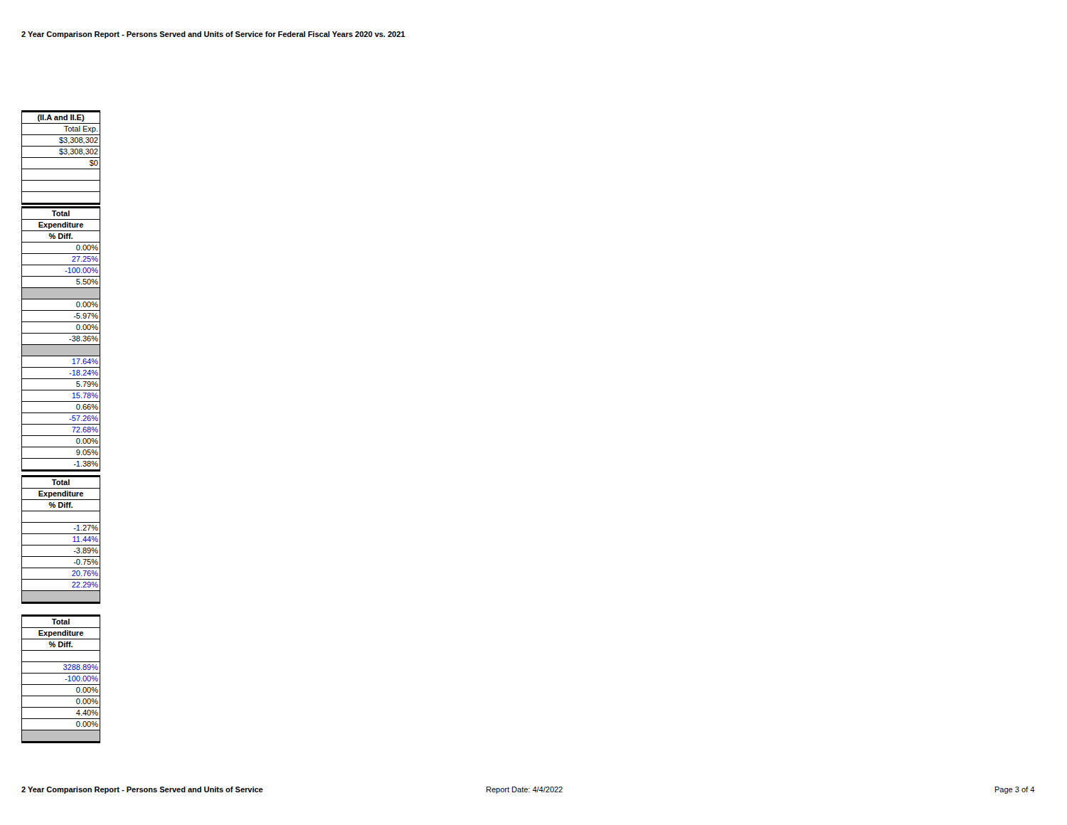2 Year Comparison Report - Persons Served and Units of Service for Federal Fiscal Years 2020 vs. 2021
| (II.A and II.E) |
| Total Exp. |
| $3,308,302 |
| $3,308,302 |
| $0 |
| Total |
| Expenditure |
| % Diff. |
| 0.00% |
| 27.25% |
| -100.00% |
| 5.50% |
| 0.00% |
| -5.97% |
| 0.00% |
| -38.36% |
| 17.64% |
| -18.24% |
| 5.79% |
| 15.78% |
| 0.66% |
| -57.26% |
| 72.68% |
| 0.00% |
| 9.05% |
| -1.38% |
| Total |
| Expenditure |
| % Diff. |
| -1.27% |
| 11.44% |
| -3.89% |
| -0.75% |
| 20.76% |
| 22.29% |
| Total |
| Expenditure |
| % Diff. |
| 3288.89% |
| -100.00% |
| 0.00% |
| 0.00% |
| 4.40% |
| 0.00% |
2 Year Comparison Report - Persons Served and Units of Service
Report Date: 4/4/2022
Page 3 of 4